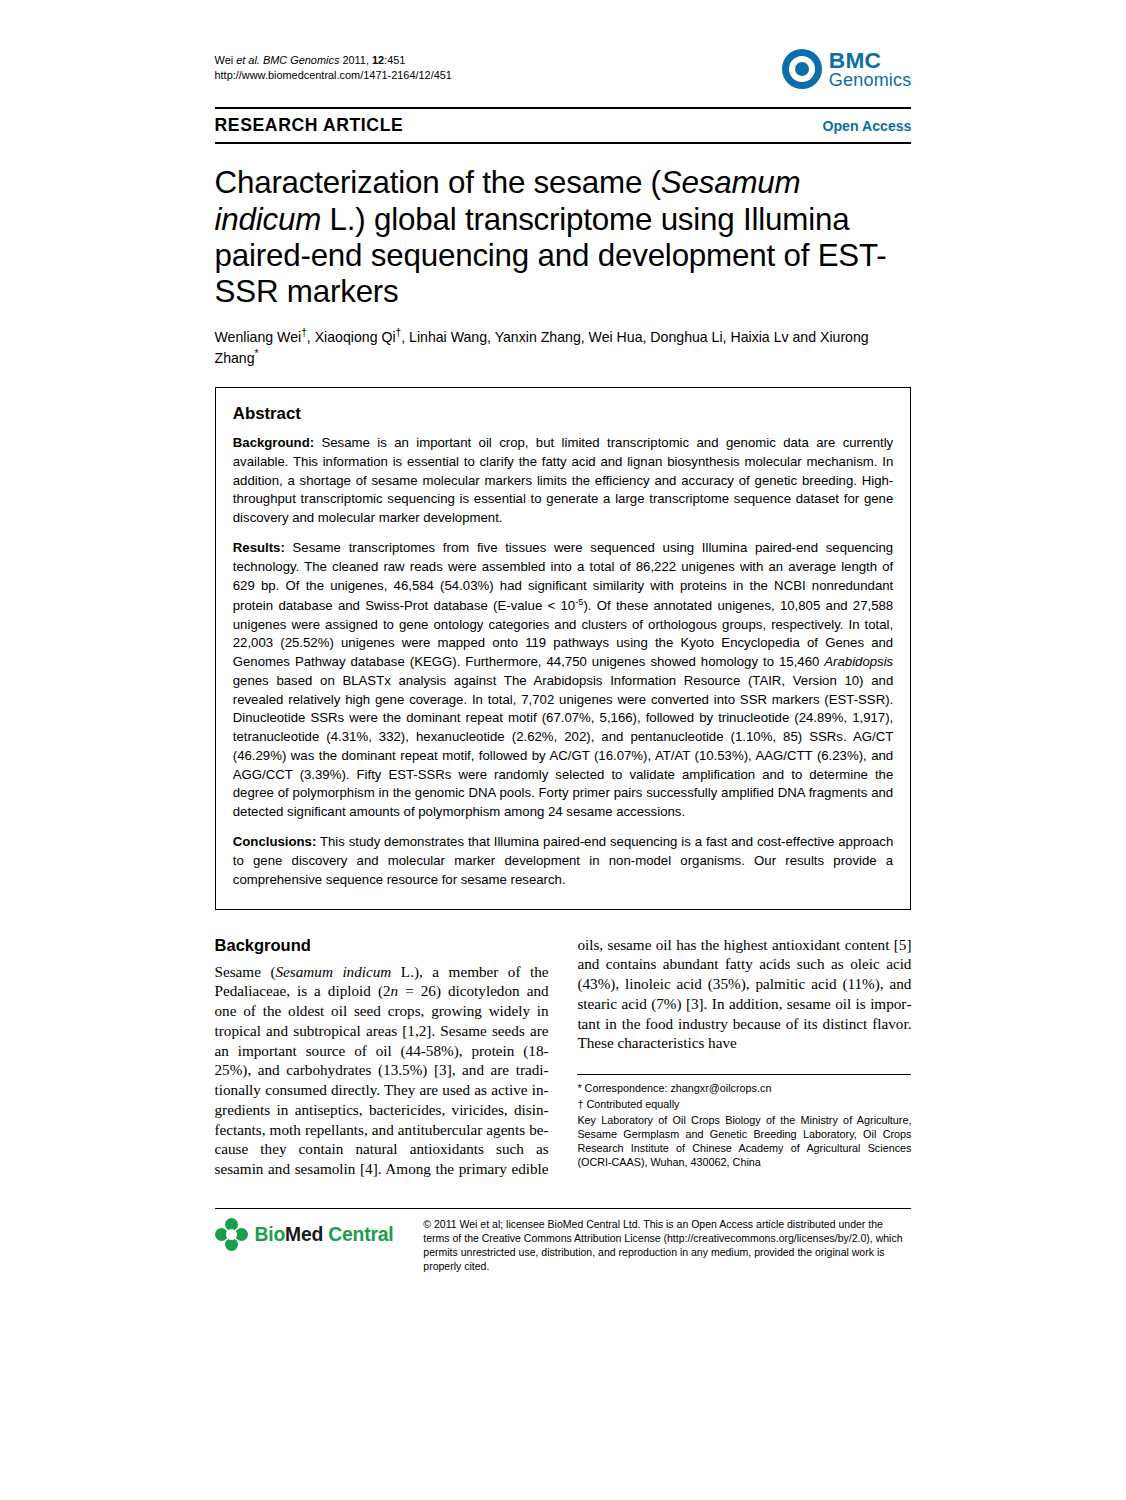Wei et al. BMC Genomics 2011, 12:451
http://www.biomedcentral.com/1471-2164/12/451
BMC
Genomics
RESEARCH ARTICLE
Open Access
Characterization of the sesame (Sesamum indicum L.) global transcriptome using Illumina paired-end sequencing and development of EST-SSR markers
Wenliang Wei†, Xiaoqiong Qi†, Linhai Wang, Yanxin Zhang, Wei Hua, Donghua Li, Haixia Lv and Xiurong Zhang*
Abstract
Background: Sesame is an important oil crop, but limited transcriptomic and genomic data are currently available. This information is essential to clarify the fatty acid and lignan biosynthesis molecular mechanism. In addition, a shortage of sesame molecular markers limits the efficiency and accuracy of genetic breeding. High-throughput transcriptomic sequencing is essential to generate a large transcriptome sequence dataset for gene discovery and molecular marker development.
Results: Sesame transcriptomes from five tissues were sequenced using Illumina paired-end sequencing technology. The cleaned raw reads were assembled into a total of 86,222 unigenes with an average length of 629 bp. Of the unigenes, 46,584 (54.03%) had significant similarity with proteins in the NCBI nonredundant protein database and Swiss-Prot database (E-value < 10-5). Of these annotated unigenes, 10,805 and 27,588 unigenes were assigned to gene ontology categories and clusters of orthologous groups, respectively. In total, 22,003 (25.52%) unigenes were mapped onto 119 pathways using the Kyoto Encyclopedia of Genes and Genomes Pathway database (KEGG). Furthermore, 44,750 unigenes showed homology to 15,460 Arabidopsis genes based on BLASTx analysis against The Arabidopsis Information Resource (TAIR, Version 10) and revealed relatively high gene coverage. In total, 7,702 unigenes were converted into SSR markers (EST-SSR). Dinucleotide SSRs were the dominant repeat motif (67.07%, 5,166), followed by trinucleotide (24.89%, 1,917), tetranucleotide (4.31%, 332), hexanucleotide (2.62%, 202), and pentanucleotide (1.10%, 85) SSRs. AG/CT (46.29%) was the dominant repeat motif, followed by AC/GT (16.07%), AT/AT (10.53%), AAG/CTT (6.23%), and AGG/CCT (3.39%). Fifty EST-SSRs were randomly selected to validate amplification and to determine the degree of polymorphism in the genomic DNA pools. Forty primer pairs successfully amplified DNA fragments and detected significant amounts of polymorphism among 24 sesame accessions.
Conclusions: This study demonstrates that Illumina paired-end sequencing is a fast and cost-effective approach to gene discovery and molecular marker development in non-model organisms. Our results provide a comprehensive sequence resource for sesame research.
Background
Sesame (Sesamum indicum L.), a member of the Pedaliaceae, is a diploid (2n = 26) dicotyledon and one of the oldest oil seed crops, growing widely in tropical and subtropical areas [1,2]. Sesame seeds are an important source of oil (44-58%), protein (18-25%), and carbohydrates (13.5%) [3], and are traditionally consumed directly. They are used as active ingredients in antiseptics, bactericides, viricides, disinfectants, moth repellants, and antitubercular agents because they contain natural antioxidants such as sesamin and sesamolin [4]. Among the primary edible oils, sesame oil has the highest antioxidant content [5] and contains abundant fatty acids such as oleic acid (43%), linoleic acid (35%), palmitic acid (11%), and stearic acid (7%) [3]. In addition, sesame oil is important in the food industry because of its distinct flavor. These characteristics have
* Correspondence: zhangxr@oilcrops.cn
† Contributed equally
Key Laboratory of Oil Crops Biology of the Ministry of Agriculture, Sesame Germplasm and Genetic Breeding Laboratory, Oil Crops Research Institute of Chinese Academy of Agricultural Sciences (OCRI-CAAS), Wuhan, 430062, China
BioMed Central
© 2011 Wei et al; licensee BioMed Central Ltd. This is an Open Access article distributed under the terms of the Creative Commons Attribution License (http://creativecommons.org/licenses/by/2.0), which permits unrestricted use, distribution, and reproduction in any medium, provided the original work is properly cited.